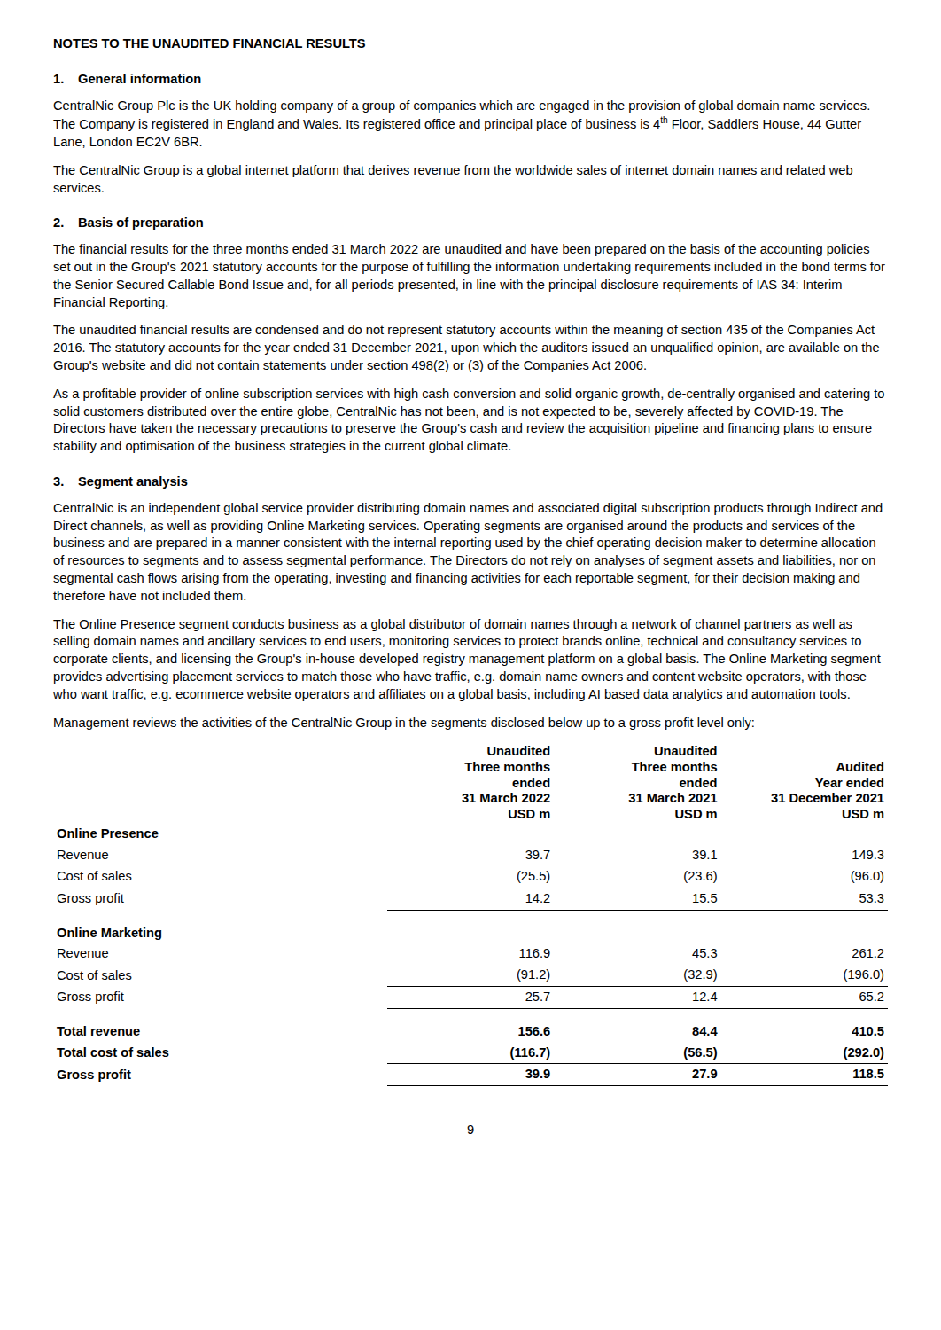NOTES TO THE UNAUDITED FINANCIAL RESULTS
1. General information
CentralNic Group Plc is the UK holding company of a group of companies which are engaged in the provision of global domain name services. The Company is registered in England and Wales. Its registered office and principal place of business is 4th Floor, Saddlers House, 44 Gutter Lane, London EC2V 6BR.
The CentralNic Group is a global internet platform that derives revenue from the worldwide sales of internet domain names and related web services.
2. Basis of preparation
The financial results for the three months ended 31 March 2022 are unaudited and have been prepared on the basis of the accounting policies set out in the Group's 2021 statutory accounts for the purpose of fulfilling the information undertaking requirements included in the bond terms for the Senior Secured Callable Bond Issue and, for all periods presented, in line with the principal disclosure requirements of IAS 34: Interim Financial Reporting.
The unaudited financial results are condensed and do not represent statutory accounts within the meaning of section 435 of the Companies Act 2016. The statutory accounts for the year ended 31 December 2021, upon which the auditors issued an unqualified opinion, are available on the Group's website and did not contain statements under section 498(2) or (3) of the Companies Act 2006.
As a profitable provider of online subscription services with high cash conversion and solid organic growth, de-centrally organised and catering to solid customers distributed over the entire globe, CentralNic has not been, and is not expected to be, severely affected by COVID-19. The Directors have taken the necessary precautions to preserve the Group's cash and review the acquisition pipeline and financing plans to ensure stability and optimisation of the business strategies in the current global climate.
3. Segment analysis
CentralNic is an independent global service provider distributing domain names and associated digital subscription products through Indirect and Direct channels, as well as providing Online Marketing services. Operating segments are organised around the products and services of the business and are prepared in a manner consistent with the internal reporting used by the chief operating decision maker to determine allocation of resources to segments and to assess segmental performance. The Directors do not rely on analyses of segment assets and liabilities, nor on segmental cash flows arising from the operating, investing and financing activities for each reportable segment, for their decision making and therefore have not included them.
The Online Presence segment conducts business as a global distributor of domain names through a network of channel partners as well as selling domain names and ancillary services to end users, monitoring services to protect brands online, technical and consultancy services to corporate clients, and licensing the Group's in-house developed registry management platform on a global basis. The Online Marketing segment provides advertising placement services to match those who have traffic, e.g. domain name owners and content website operators, with those who want traffic, e.g. ecommerce website operators and affiliates on a global basis, including AI based data analytics and automation tools.
Management reviews the activities of the CentralNic Group in the segments disclosed below up to a gross profit level only:
| | Unaudited Three months ended 31 March 2022 USD m | Unaudited Three months ended 31 March 2021 USD m | Audited Year ended 31 December 2021 USD m |
| --- | --- | --- | --- |
| Online Presence | | | |
| Revenue | 39.7 | 39.1 | 149.3 |
| Cost of sales | (25.5) | (23.6) | (96.0) |
| Gross profit | 14.2 | 15.5 | 53.3 |
| Online Marketing | | | |
| Revenue | 116.9 | 45.3 | 261.2 |
| Cost of sales | (91.2) | (32.9) | (196.0) |
| Gross profit | 25.7 | 12.4 | 65.2 |
| Total revenue | 156.6 | 84.4 | 410.5 |
| Total cost of sales | (116.7) | (56.5) | (292.0) |
| Gross profit | 39.9 | 27.9 | 118.5 |
9